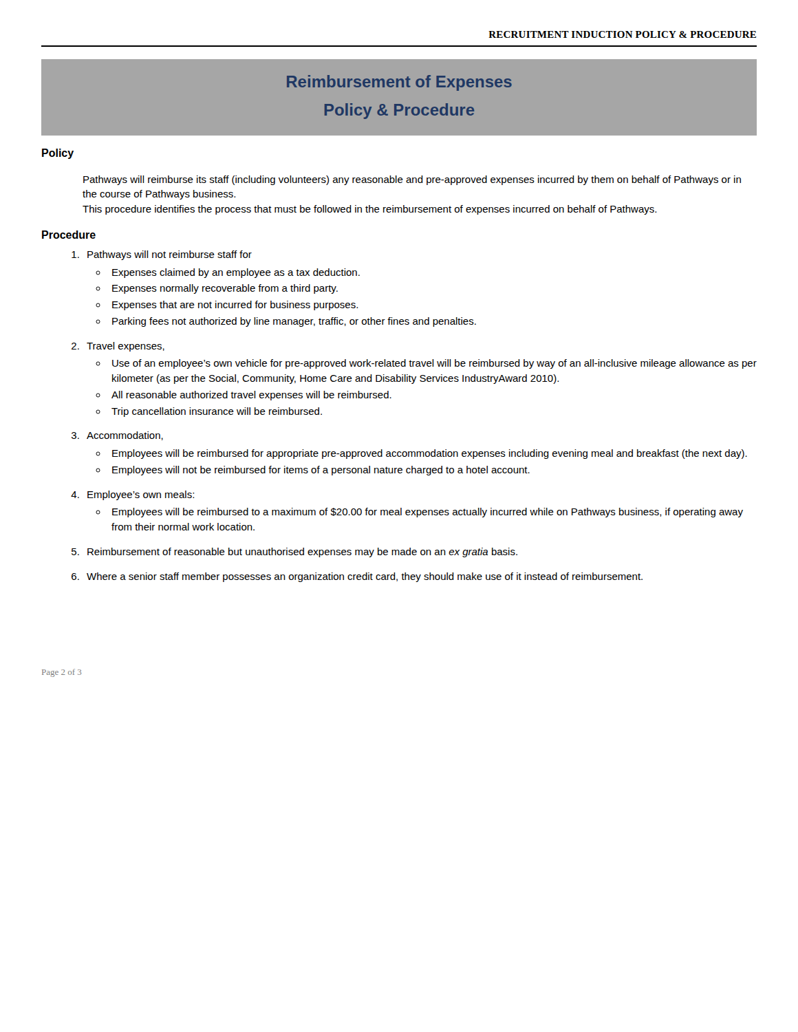RECRUITMENT INDUCTION POLICY & PROCEDURE
Reimbursement of Expenses
Policy & Procedure
Policy
Pathways will reimburse its staff (including volunteers) any reasonable and pre-approved expenses incurred by them on behalf of Pathways or in the course of Pathways business.
This procedure identifies the process that must be followed in the reimbursement of expenses incurred on behalf of Pathways.
Procedure
Pathways will not reimburse staff for
Expenses claimed by an employee as a tax deduction.
Expenses normally recoverable from a third party.
Expenses that are not incurred for business purposes.
Parking fees not authorized by line manager, traffic, or other fines and penalties.
Travel expenses,
Use of an employee’s own vehicle for pre-approved work-related travel will be reimbursed by way of an all-inclusive mileage allowance as per kilometer (as per the Social, Community, Home Care and Disability Services IndustryAward 2010).
All reasonable authorized travel expenses will be reimbursed.
Trip cancellation insurance will be reimbursed.
Accommodation,
Employees will be reimbursed for appropriate pre-approved accommodation expenses including evening meal and breakfast (the next day).
Employees will not be reimbursed for items of a personal nature charged to a hotel account.
Employee’s own meals:
Employees will be reimbursed to a maximum of $20.00 for meal expenses actually incurred while on Pathways business, if operating away from their normal work location.
Reimbursement of reasonable but unauthorised expenses may be made on an ex gratia basis.
Where a senior staff member possesses an organization credit card, they should make use of it instead of reimbursement.
Page 2 of 3